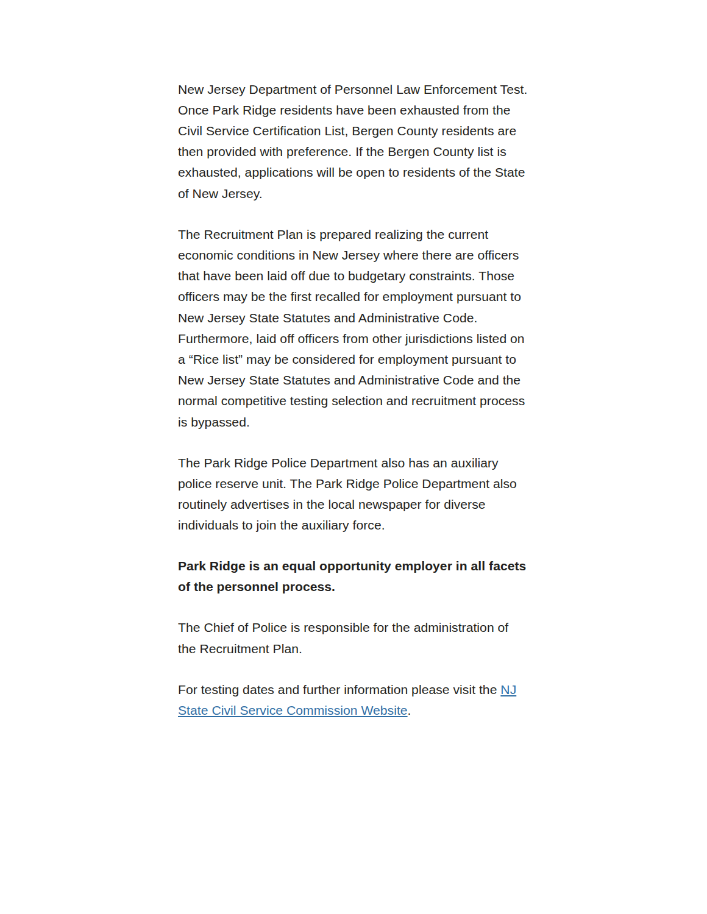New Jersey Department of Personnel Law Enforcement Test. Once Park Ridge residents have been exhausted from the Civil Service Certification List, Bergen County residents are then provided with preference. If the Bergen County list is exhausted, applications will be open to residents of the State of New Jersey.
The Recruitment Plan is prepared realizing the current economic conditions in New Jersey where there are officers that have been laid off due to budgetary constraints. Those officers may be the first recalled for employment pursuant to New Jersey State Statutes and Administrative Code. Furthermore, laid off officers from other jurisdictions listed on a “Rice list” may be considered for employment pursuant to New Jersey State Statutes and Administrative Code and the normal competitive testing selection and recruitment process is bypassed.
The Park Ridge Police Department also has an auxiliary police reserve unit. The Park Ridge Police Department also routinely advertises in the local newspaper for diverse individuals to join the auxiliary force.
Park Ridge is an equal opportunity employer in all facets of the personnel process.
The Chief of Police is responsible for the administration of the Recruitment Plan.
For testing dates and further information please visit the NJ State Civil Service Commission Website.